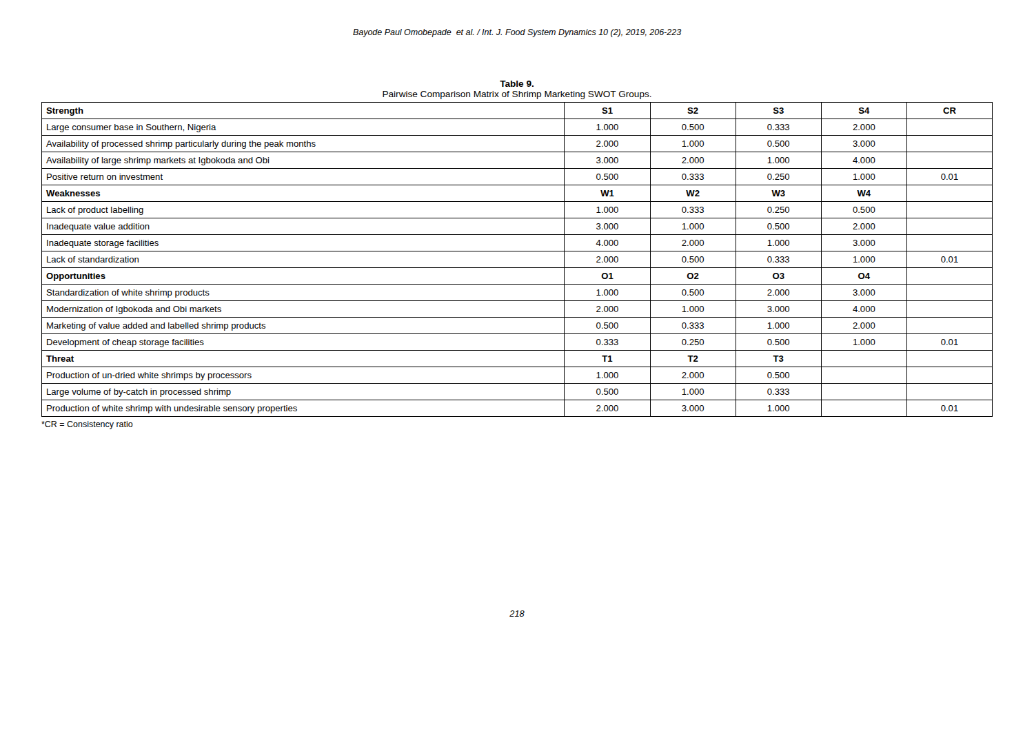Bayode Paul Omobepade et al. / Int. J. Food System Dynamics 10 (2), 2019, 206-223
Table 9. Pairwise Comparison Matrix of Shrimp Marketing SWOT Groups.
| Strength | S1 | S2 | S3 | S4 | CR |
| --- | --- | --- | --- | --- | --- |
| Large consumer base in Southern, Nigeria | 1.000 | 0.500 | 0.333 | 2.000 | |
| Availability of processed shrimp particularly during the peak months | 2.000 | 1.000 | 0.500 | 3.000 | |
| Availability of large shrimp markets at Igbokoda and Obi | 3.000 | 2.000 | 1.000 | 4.000 | |
| Positive return on investment | 0.500 | 0.333 | 0.250 | 1.000 | 0.01 |
| Weaknesses | W1 | W2 | W3 | W4 | |
| Lack of product labelling | 1.000 | 0.333 | 0.250 | 0.500 | |
| Inadequate value addition | 3.000 | 1.000 | 0.500 | 2.000 | |
| Inadequate storage facilities | 4.000 | 2.000 | 1.000 | 3.000 | |
| Lack of standardization | 2.000 | 0.500 | 0.333 | 1.000 | 0.01 |
| Opportunities | O1 | O2 | O3 | O4 | |
| Standardization of white shrimp products | 1.000 | 0.500 | 2.000 | 3.000 | |
| Modernization of Igbokoda and Obi markets | 2.000 | 1.000 | 3.000 | 4.000 | |
| Marketing of value added and labelled shrimp products | 0.500 | 0.333 | 1.000 | 2.000 | |
| Development of cheap storage facilities | 0.333 | 0.250 | 0.500 | 1.000 | 0.01 |
| Threat | T1 | T2 | T3 | | |
| Production of un-dried white shrimps by processors | 1.000 | 2.000 | 0.500 | | |
| Large volume of by-catch in processed shrimp | 0.500 | 1.000 | 0.333 | | |
| Production of white shrimp with undesirable sensory properties | 2.000 | 3.000 | 1.000 | | 0.01 |
*CR = Consistency ratio
218